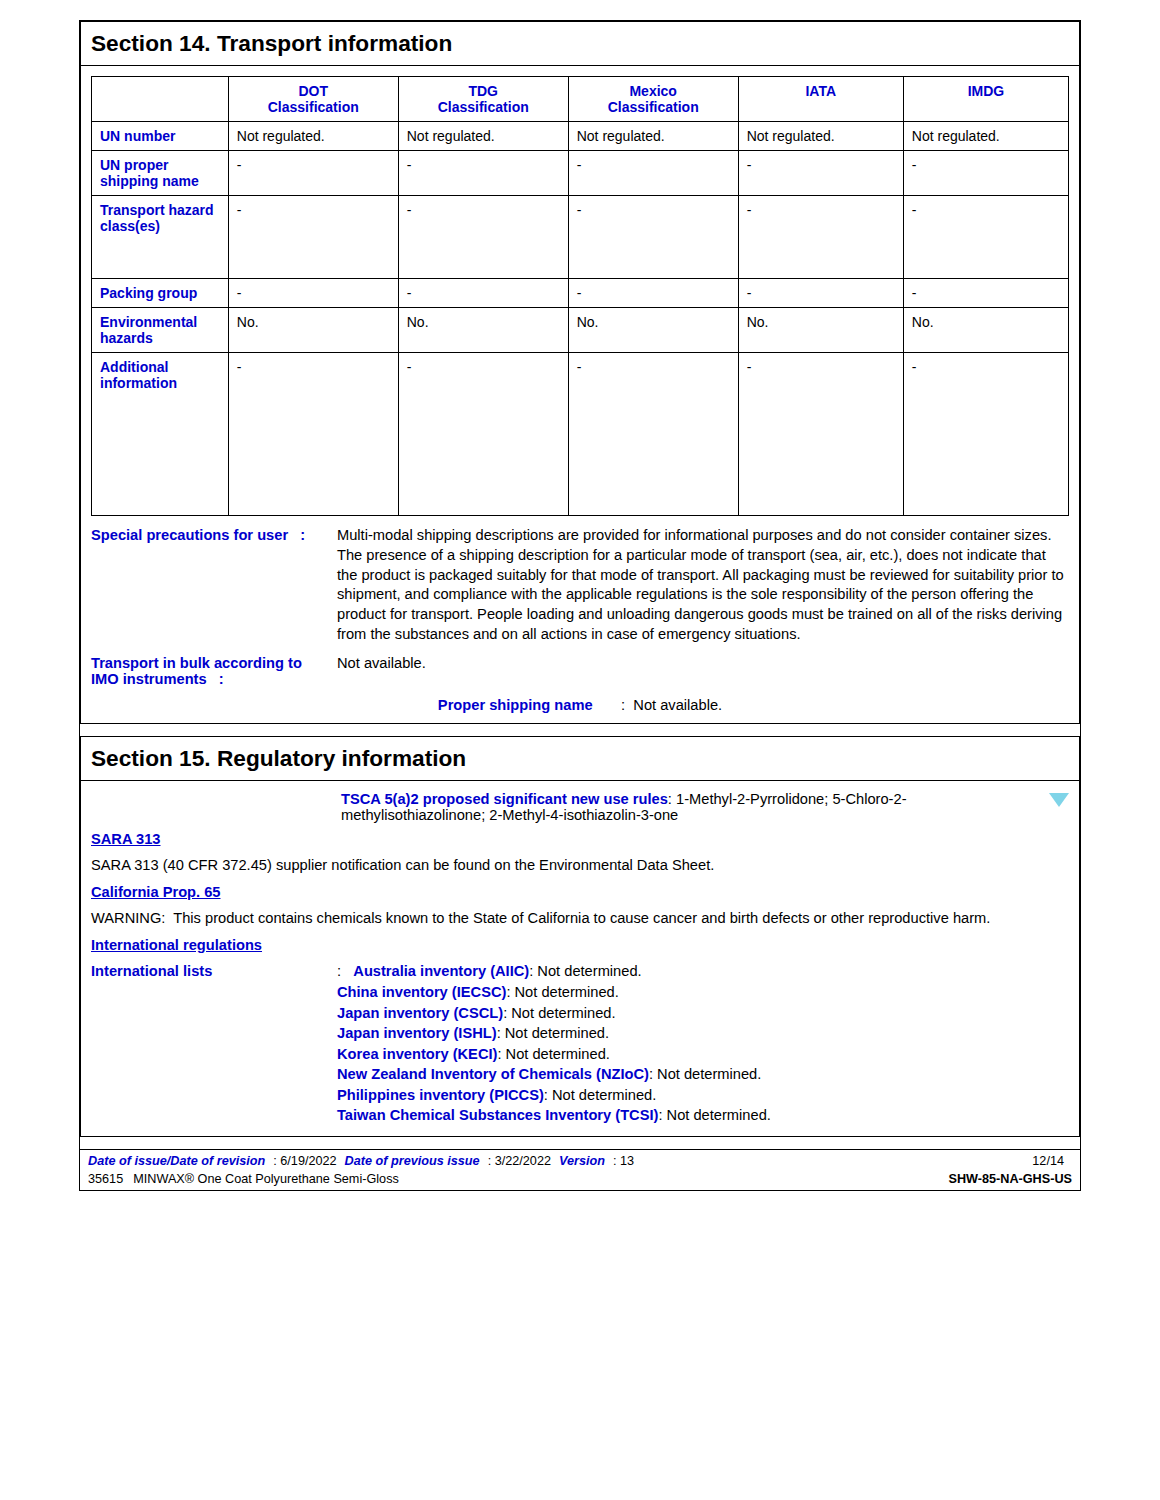Section 14. Transport information
| | DOT Classification | TDG Classification | Mexico Classification | IATA | IMDG |
| --- | --- | --- | --- | --- | --- |
| UN number | Not regulated. | Not regulated. | Not regulated. | Not regulated. | Not regulated. |
| UN proper shipping name | - | - | - | - | - |
| Transport hazard class(es) | - | - | - | - | - |
| Packing group | - | - | - | - | - |
| Environmental hazards | No. | No. | No. | No. | No. |
| Additional information | - | - | - | - | - |
Special precautions for user :
Multi-modal shipping descriptions are provided for informational purposes and do not consider container sizes. The presence of a shipping description for a particular mode of transport (sea, air, etc.), does not indicate that the product is packaged suitably for that mode of transport. All packaging must be reviewed for suitability prior to shipment, and compliance with the applicable regulations is the sole responsibility of the person offering the product for transport. People loading and unloading dangerous goods must be trained on all of the risks deriving from the substances and on all actions in case of emergency situations.
Transport in bulk according to IMO instruments :
Not available.
Proper shipping name : Not available.
Section 15. Regulatory information
TSCA 5(a)2 proposed significant new use rules: 1-Methyl-2-Pyrrolidone; 5-Chloro-2-methylisothiazolinone; 2-Methyl-4-isothiazolin-3-one
SARA 313
SARA 313 (40 CFR 372.45) supplier notification can be found on the Environmental Data Sheet.
California Prop. 65
WARNING: This product contains chemicals known to the State of California to cause cancer and birth defects or other reproductive harm.
International regulations
International lists
: Australia inventory (AIIC): Not determined.
China inventory (IECSC): Not determined.
Japan inventory (CSCL): Not determined.
Japan inventory (ISHL): Not determined.
Korea inventory (KECI): Not determined.
New Zealand Inventory of Chemicals (NZIoC): Not determined.
Philippines inventory (PICCS): Not determined.
Taiwan Chemical Substances Inventory (TCSI): Not determined.
Date of issue/Date of revision : 6/19/2022 Date of previous issue : 3/22/2022 Version : 13 12/14
35615 MINWAX® One Coat Polyurethane Semi-Gloss
SHW-85-NA-GHS-US